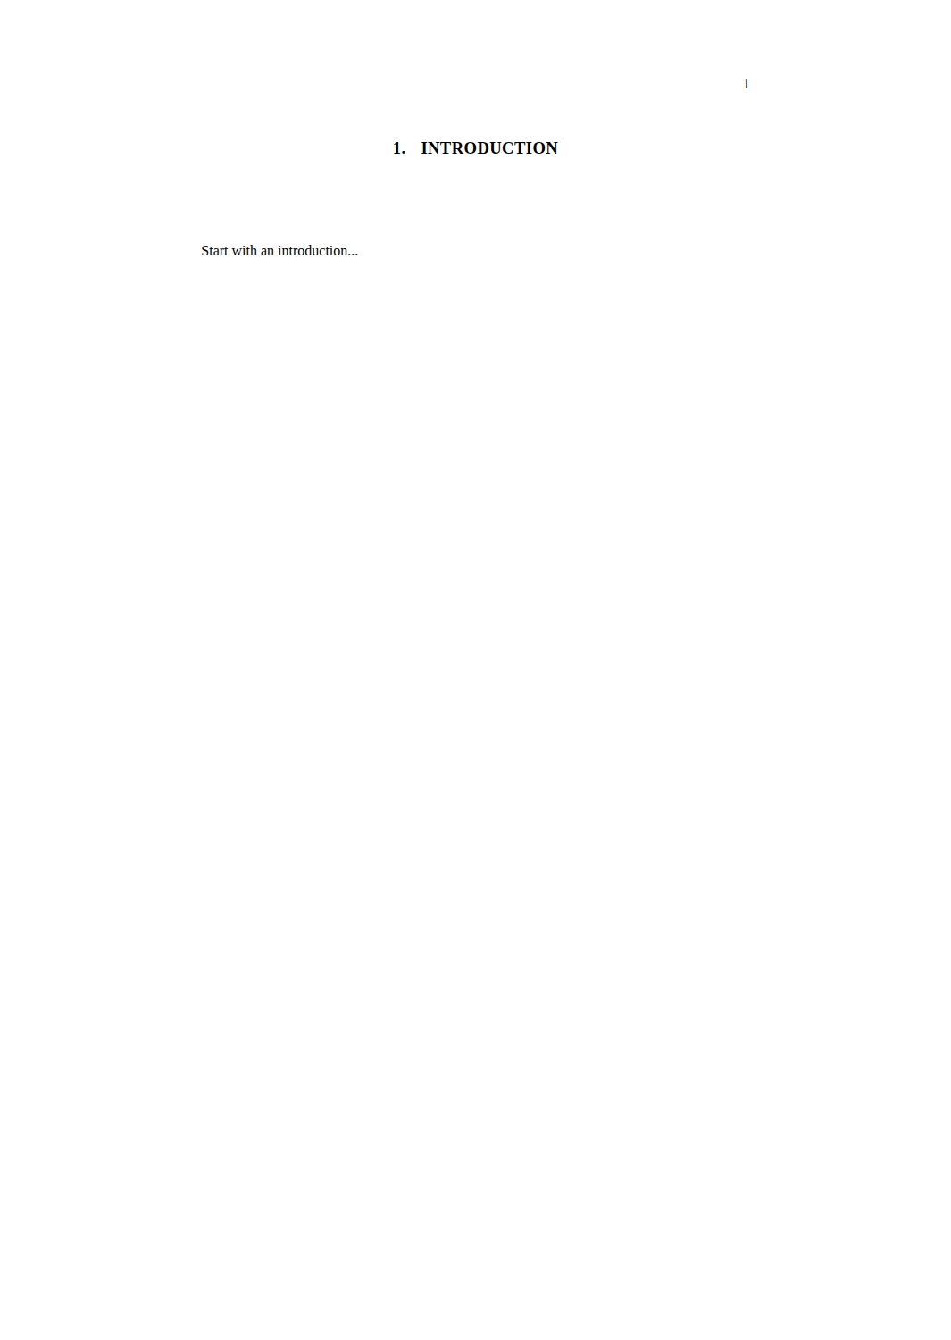1
1. INTRODUCTION
Start with an introduction...